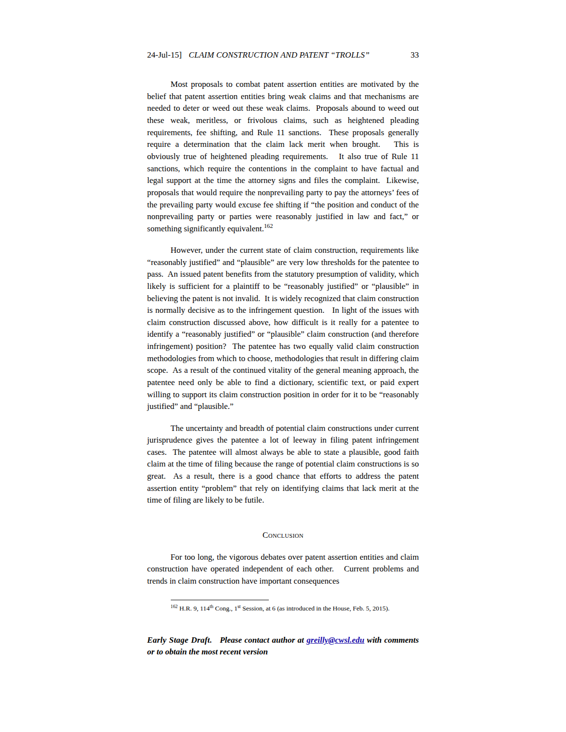24-Jul-15] CLAIM CONSTRUCTION AND PATENT “TROLLS” 33
Most proposals to combat patent assertion entities are motivated by the belief that patent assertion entities bring weak claims and that mechanisms are needed to deter or weed out these weak claims. Proposals abound to weed out these weak, meritless, or frivolous claims, such as heightened pleading requirements, fee shifting, and Rule 11 sanctions. These proposals generally require a determination that the claim lack merit when brought. This is obviously true of heightened pleading requirements. It also true of Rule 11 sanctions, which require the contentions in the complaint to have factual and legal support at the time the attorney signs and files the complaint. Likewise, proposals that would require the nonprevailing party to pay the attorneys’ fees of the prevailing party would excuse fee shifting if “the position and conduct of the nonprevailing party or parties were reasonably justified in law and fact,” or something significantly equivalent.162
However, under the current state of claim construction, requirements like “reasonably justified” and “plausible” are very low thresholds for the patentee to pass. An issued patent benefits from the statutory presumption of validity, which likely is sufficient for a plaintiff to be “reasonably justified” or “plausible” in believing the patent is not invalid. It is widely recognized that claim construction is normally decisive as to the infringement question. In light of the issues with claim construction discussed above, how difficult is it really for a patentee to identify a “reasonably justified” or “plausible” claim construction (and therefore infringement) position? The patentee has two equally valid claim construction methodologies from which to choose, methodologies that result in differing claim scope. As a result of the continued vitality of the general meaning approach, the patentee need only be able to find a dictionary, scientific text, or paid expert willing to support its claim construction position in order for it to be “reasonably justified” and “plausible.”
The uncertainty and breadth of potential claim constructions under current jurisprudence gives the patentee a lot of leeway in filing patent infringement cases. The patentee will almost always be able to state a plausible, good faith claim at the time of filing because the range of potential claim constructions is so great. As a result, there is a good chance that efforts to address the patent assertion entity “problem” that rely on identifying claims that lack merit at the time of filing are likely to be futile.
Conclusion
For too long, the vigorous debates over patent assertion entities and claim construction have operated independent of each other. Current problems and trends in claim construction have important consequences
162 H.R. 9, 114th Cong., 1st Session, at 6 (as introduced in the House, Feb. 5, 2015).
Early Stage Draft. Please contact author at greilly@cwsl.edu with comments or to obtain the most recent version